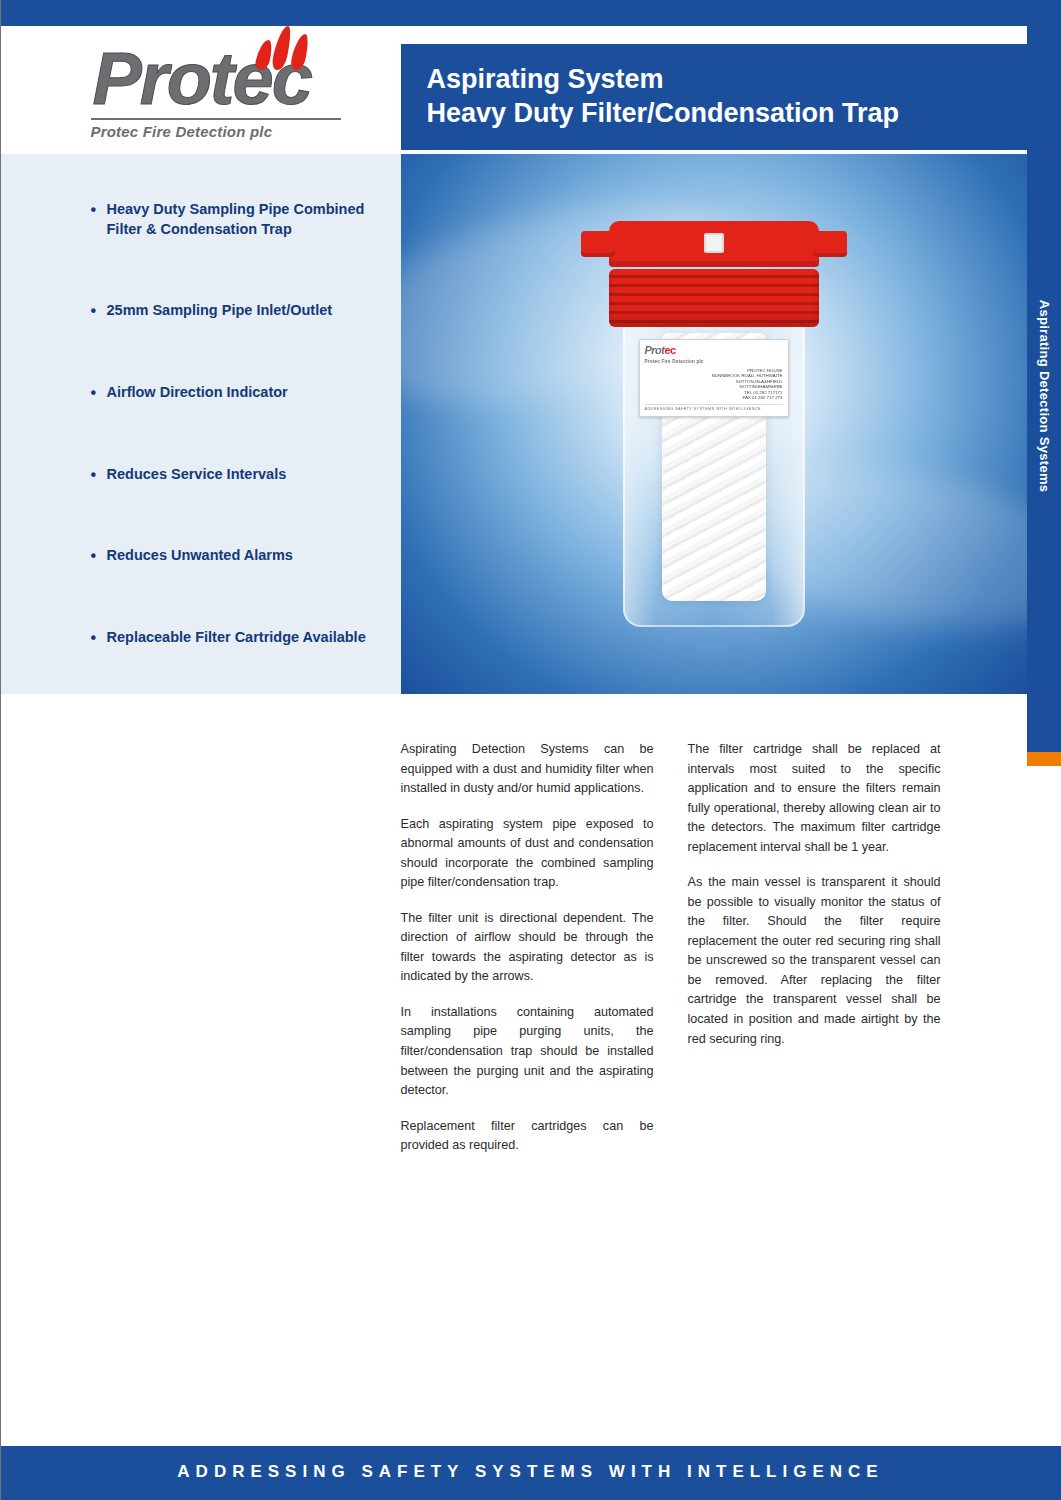Aspirating Detection Systems
Protec
Protec Fire Detection plc
Aspirating System
Heavy Duty Filter/Condensation Trap
Heavy Duty Sampling Pipe Combined Filter & Condensation Trap
25mm Sampling Pipe Inlet/Outlet
Airflow Direction Indicator
Reduces Service Intervals
Reduces Unwanted Alarms
Replaceable Filter Cartridge Available
Protec
Protec Fire Detection plc
PROTEC HOUSE
NUNNBROOK ROAD, HUTHWAITE
SUTTON-IN-ASHFIELD
NOTTINGHAMSHIRE
TEL 01 282 717171
FAX 01 282 717 273
ADDRESSING SAFETY SYSTEMS WITH INTELLIGENCE
Aspirating Detection Systems can be equipped with a dust and humidity filter when installed in dusty and/or humid applications.
Each aspirating system pipe exposed to abnormal amounts of dust and condensation should incorporate the combined sampling pipe filter/condensation trap.
The filter unit is directional dependent. The direction of airflow should be through the filter towards the aspirating detector as is indicated by the arrows.
In installations containing automated sampling pipe purging units, the filter/condensation trap should be installed between the purging unit and the aspirating detector.
Replacement filter cartridges can be provided as required.
The filter cartridge shall be replaced at intervals most suited to the specific application and to ensure the filters remain fully operational, thereby allowing clean air to the detectors. The maximum filter cartridge replacement interval shall be 1 year.
As the main vessel is transparent it should be possible to visually monitor the status of the filter. Should the filter require replacement the outer red securing ring shall be unscrewed so the transparent vessel can be removed. After replacing the filter cartridge the transparent vessel shall be located in position and made airtight by the red securing ring.
ADDRESSING SAFETY SYSTEMS WITH INTELLIGENCE